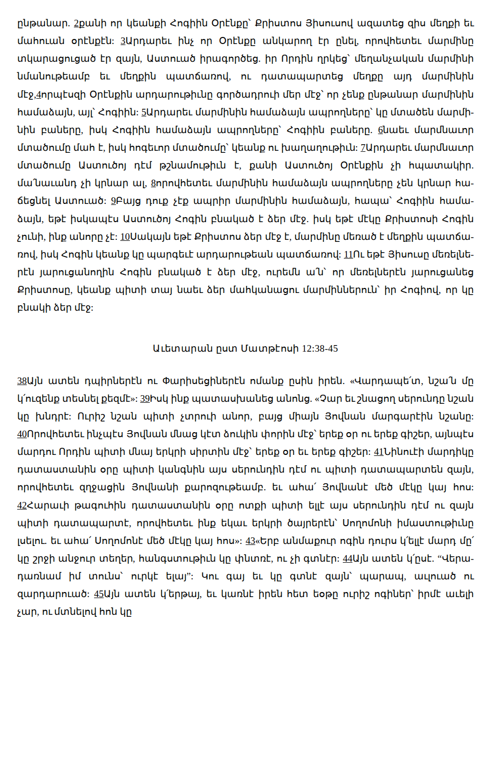ընթանար. 2քանի որ կեանքի Հոգիին Օրէնքը՝ Քրիստոս Յիսուսով ազատեց զիս մեղքի եւ մահուան օրէնքէն: 3 Արդարեւ ինչ որ Օրէնքը անկարող էր ընել, որովհետեւ մարմինը տկարացուցած էր զայն, Աստուած իրագործեց. իր Որդին ղրկեց՝ մեղանչական մարմինի նմանութեամբ եւ մեղքին պատճառով, ու դատապարտեց մեղքը այդ մարմինին մէջ,4որպէսզի Օրէնքին արդարութիւնը գործադրուի մեր մէջ՝ որ չենք ընթանար մարմինին համաձայն, այլ՝ Հոգիին: 5 Արդարեւ մարմինին համաձայն ապրողները՝ կը մտածեն մարմինին բաները, իսկ Հոգիին համաձայն ապրողները՝ Հոգիին բաները. 6նաեւ մարմնաւոր մտածումը մահ է, իսկ հոգեւոր մտածումը՝ կեանք ու խաղաղութիւն: 7 Արդարեւ մարմնաւոր մտածումը Աստուծոյ դէմ թշնամութիւն է, քանի Աստուծոյ Օրէնքին չի հպատակիր. մա՛նաւանդ չի կրնար ալ, 8որովհետեւ մարմինին համաձայն ապրողները չեն կրնար հաճեցնել Աստուած: 9 Բայց դուք չէք ապրիր մարմինին համաձայն, հապա՝ Հոգիին համաձայն, եթէ իսկապէս Աստուծոյ Հոգին բնակած է ձեր մէջ. իսկ եթէ մէկը Քրիստոսի Հոգին չունի, ինք անորը չէ: 10 Սակայն եթէ Քրիստոս ձեր մէջ է, մարմինը մեռած է մեղքին պատճառով, իսկ Հոգին կեանք կը պարգեւէ արդարութեան պատճառով: 11 Ու եթէ Յիսուսը մեռելներէն յարուցանողին Հոգին բնակած է ձեր մէջ, ուրեմն ա՛ն՝ որ մեռելներէն յարուցանեց Քրիստոսը, կեանք պիտի տայ նաեւ ձեր մահկանացու մարմիններուն՝ իր Հոգիով, որ կը բնակի ձեր մէջ:
Աւետարան ըստ Մատթէոսի 12:38-45
38 Այն ատեն դպիրներէն ու Փարիսեցիներէն ոմանք ըսին իրեն. «Վարդապե՛տ, նշա՛ն մը կ՛ուզենք տեսնել քեզմէ»: 39 Իսկ ինք պատասխանեց անոնց. «Չար եւ շնացող սերունդը նշան կը խնդրէ: Ուրիշ նշան պիտի չտրուի անոր, բայց միայն Յովնան մարգարէին նշանը: 40 Որովհետեւ ինչպէս Յովնան մնաց կէտ ձուկին փորին մէջ՝ երեք օր ու երեք գիշեր, այնպէս մարդու Որդին պիտի մնայ երկրի սիրտին մէջ՝ երեք օր եւ երեք գիշեր: 41 Նինուէի մարդիկը դատաստանին օրը պիտի կանգնին այս սերունդին դէմ ու պիտի դատապարտեն զայն, որովհետեւ զղջացին Յովնանի քարոզութեամբ. եւ ահա՛ Յովնանէ մեծ մէկը կայ հոս: 42 Հարաւի թագուհին դատաստանին օրը ոտքի պիտի ելլէ այս սերունդին դէմ ու զայն պիտի դատապարտէ, որովհետեւ ինք եկաւ երկրի ծայրերէն՝ Սողոմոնի իմաստութիւնը լսելու. եւ ահա՛ Սողոմոնէ մեծ մէկը կայ հոս»: 43«Երբ անմաքուր ոգին դուրս կ՛ելլէ մարդ մը՛ կը շրջի անջուր տեղեր, հանգստութիւն կը փնտռէ, ու չի գտնէր: 44 Այն ատեն կ՛ըսէ. “Վերադառնամ իմ տունս՝ ուրկէ ելայ”: Կու գայ եւ կը գտնէ զայն՝ պարապ, աւլուած ու զարդարուած: 45 Այն ատեն կ՛երթայ, եւ կառնէ իրեն հետ եօթը ուրիշ ոգիներ՝ իրմէ աւելի չար, ու մտնելով հոն կը